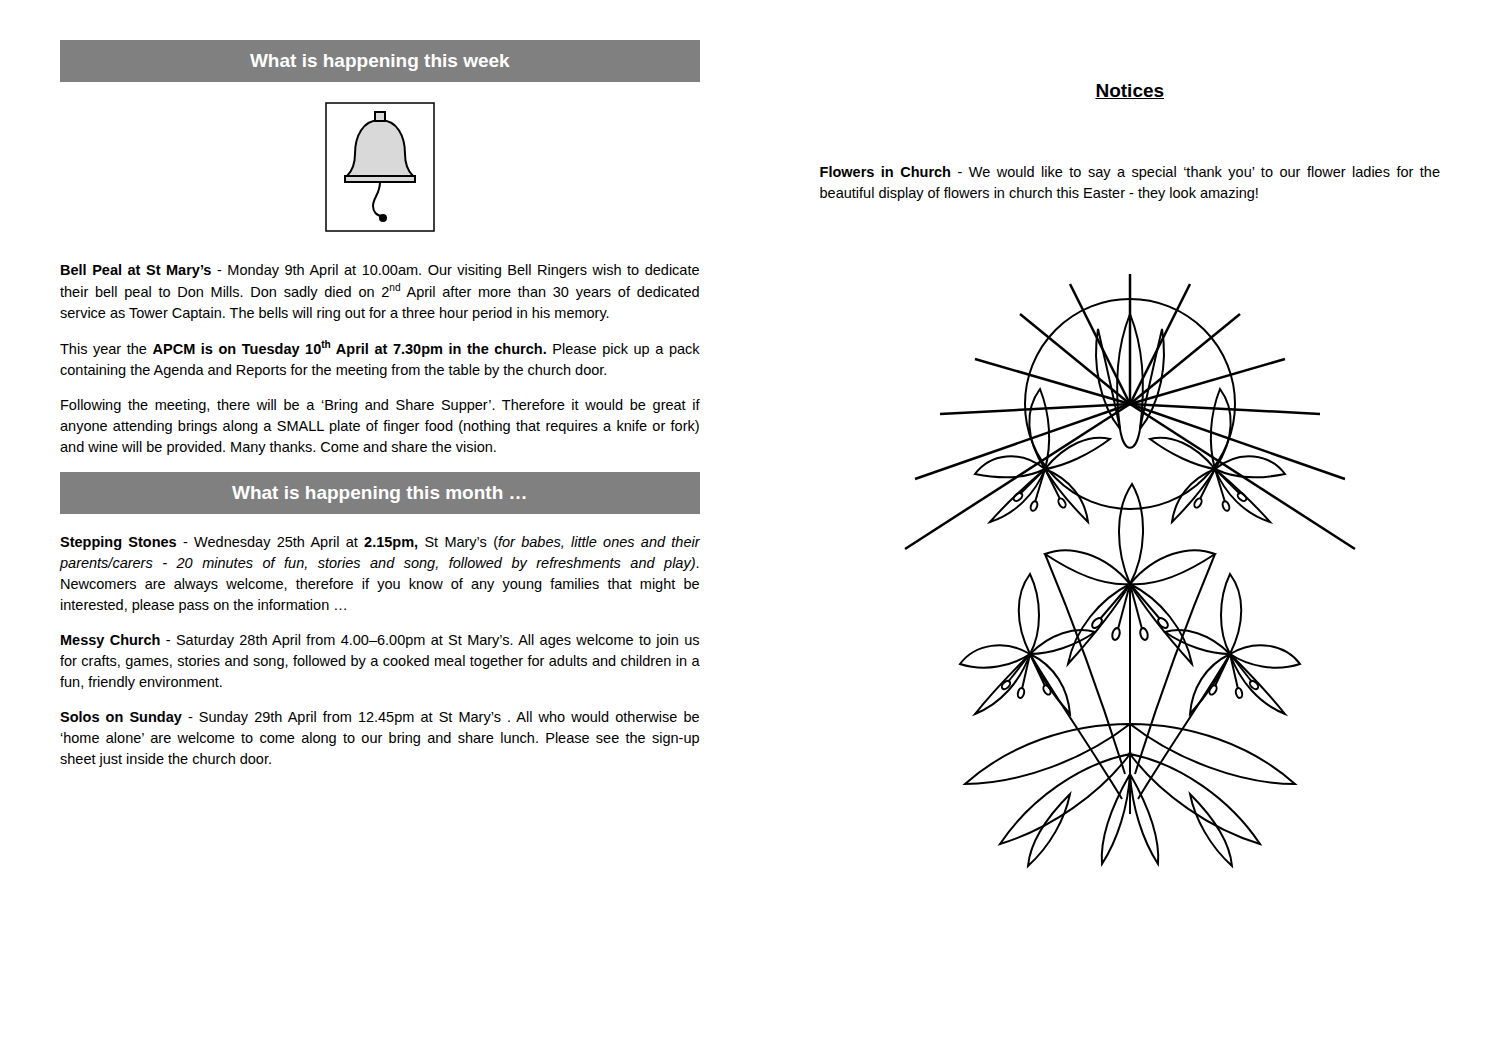What is happening this week
Bell Peal at St Mary’s - Monday 9th April at 10.00am. Our visiting Bell Ringers wish to dedicate their bell peal to Don Mills. Don sadly died on 2nd April after more than 30 years of dedicated service as Tower Captain. The bells will ring out for a three hour period in his memory.
This year the APCM is on Tuesday 10th April at 7.30pm in the church. Please pick up a pack containing the Agenda and Reports for the meeting from the table by the church door.
Following the meeting, there will be a ‘Bring and Share Supper’. Therefore it would be great if anyone attending brings along a SMALL plate of finger food (nothing that requires a knife or fork) and wine will be provided. Many thanks. Come and share the vision.
What is happening this month …
Stepping Stones - Wednesday 25th April at 2.15pm, St Mary’s (for babes, little ones and their parents/carers - 20 minutes of fun, stories and song, followed by refreshments and play). Newcomers are always welcome, therefore if you know of any young families that might be interested, please pass on the information …
Messy Church - Saturday 28th April from 4.00–6.00pm at St Mary’s. All ages welcome to join us for crafts, games, stories and song, followed by a cooked meal together for adults and children in a fun, friendly environment.
Solos on Sunday - Sunday 29th April from 12.45pm at St Mary’s . All who would otherwise be ‘home alone’ are welcome to come along to our bring and share lunch. Please see the sign-up sheet just inside the church door.
Notices
Flowers in Church - We would like to say a special ‘thank you’ to our flower ladies for the beautiful display of flowers in church this Easter - they look amazing!